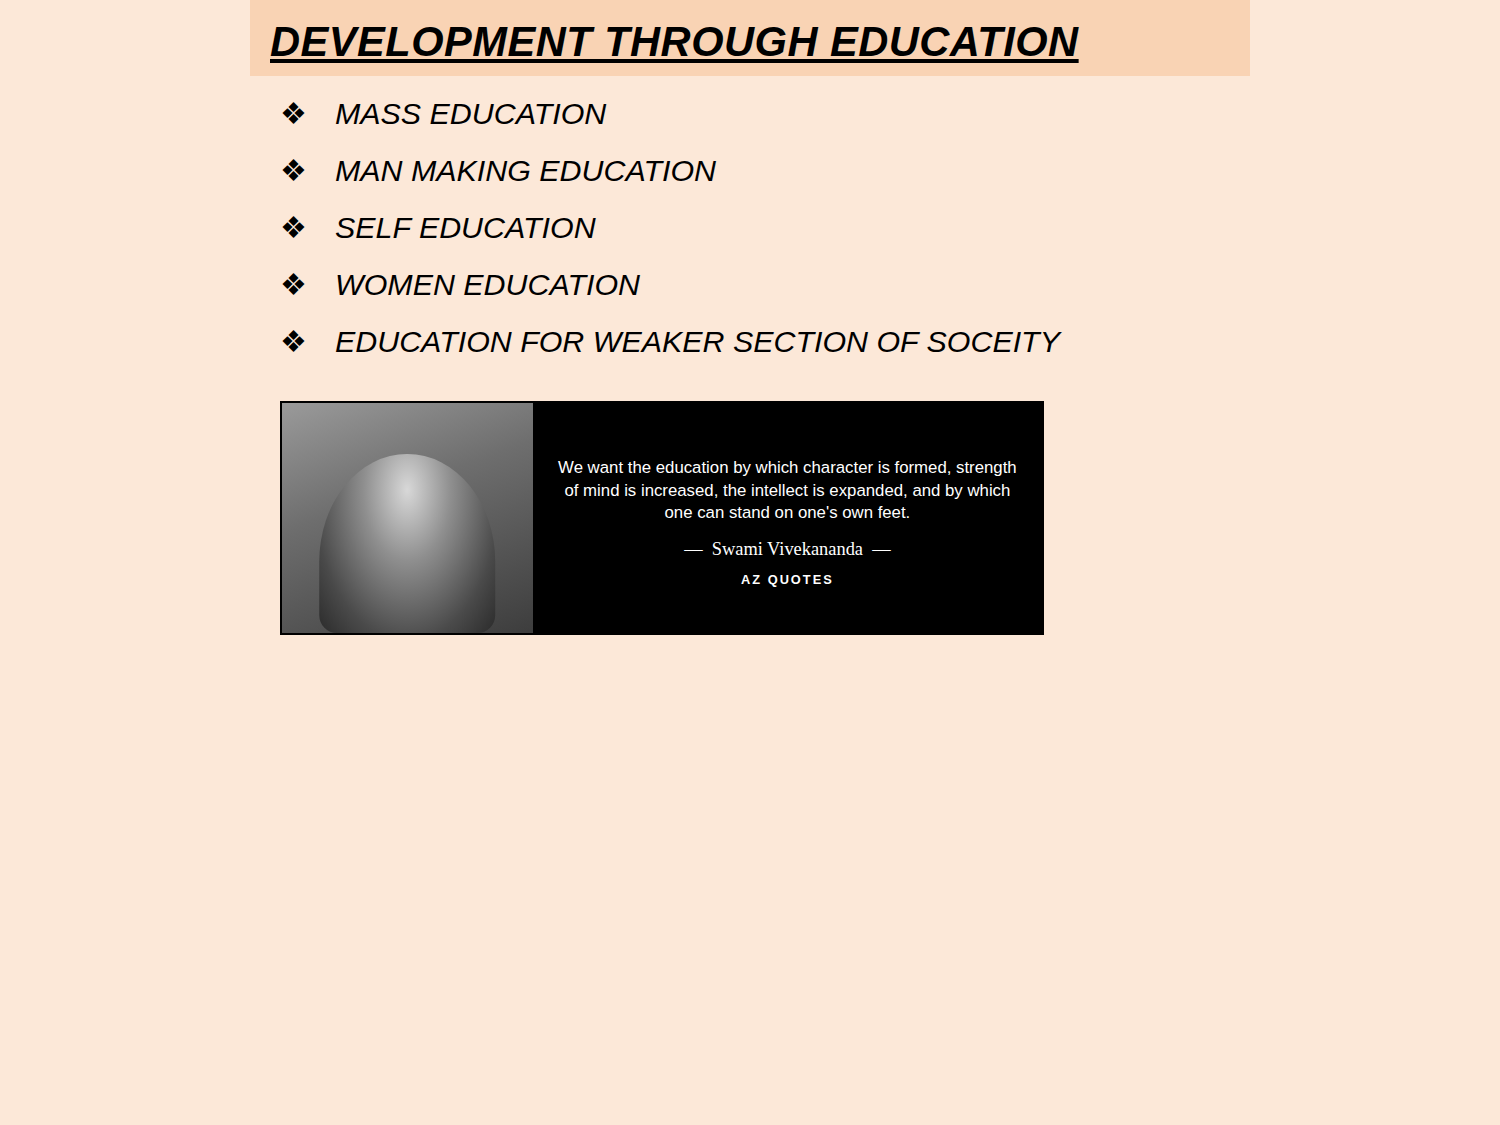DEVELOPMENT THROUGH EDUCATION
MASS EDUCATION
MAN MAKING EDUCATION
SELF EDUCATION
WOMEN EDUCATION
EDUCATION FOR WEAKER SECTION OF SOCEITY
We want the education by which character is formed, strength of mind is increased, the intellect is expanded, and by which one can stand on one's own feet.
— Swami Vivekananda —
AZ QUOTES